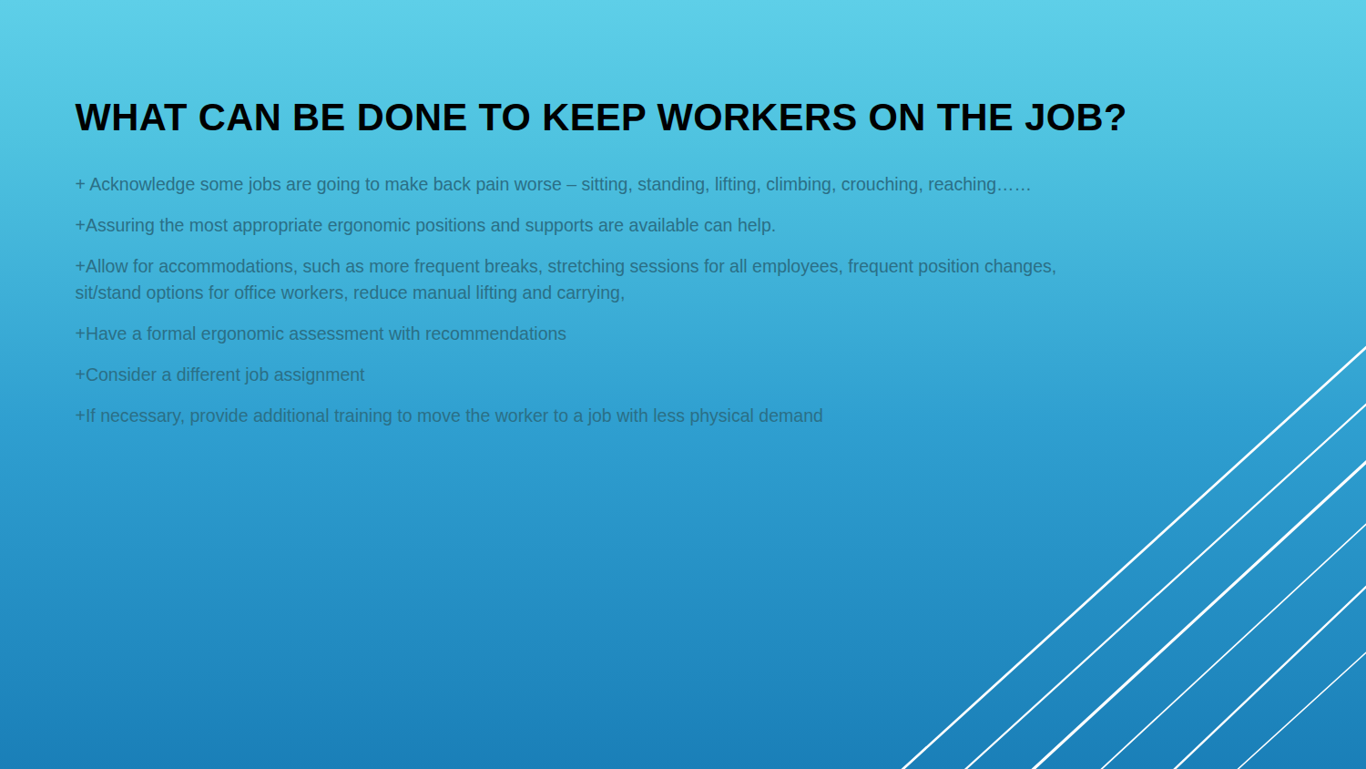What can be done to keep workers on the job?
+ Acknowledge some jobs are going to make back pain worse – sitting, standing, lifting, climbing, crouching, reaching……
+Assuring the most appropriate ergonomic positions and supports are available can help.
+Allow for accommodations, such as more frequent breaks, stretching sessions for all employees, frequent position changes, sit/stand options for office workers, reduce manual lifting and carrying,
+Have a formal ergonomic assessment with recommendations
+Consider a different job assignment
+If necessary, provide additional training to move the worker to a job with less physical demand